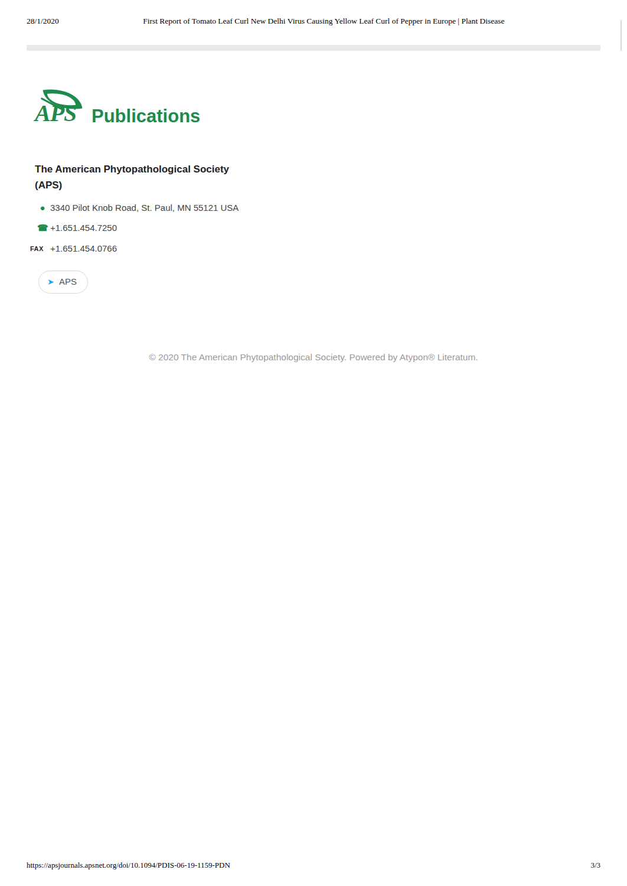28/1/2020 First Report of Tomato Leaf Curl New Delhi Virus Causing Yellow Leaf Curl of Pepper in Europe | Plant Disease
APS
Publications
The American Phytopathological Society
(APS)
●3340 Pilot Knob Road, St. Paul, MN 55121 USA
☎+1.651.454.7250
FAX+1.651.454.0766
➤APS
© 2020 The American Phytopathological Society. Powered by Atypon® Literatum.
https://apsjournals.apsnet.org/doi/10.1094/PDIS-06-19-1159-PDN 3/3